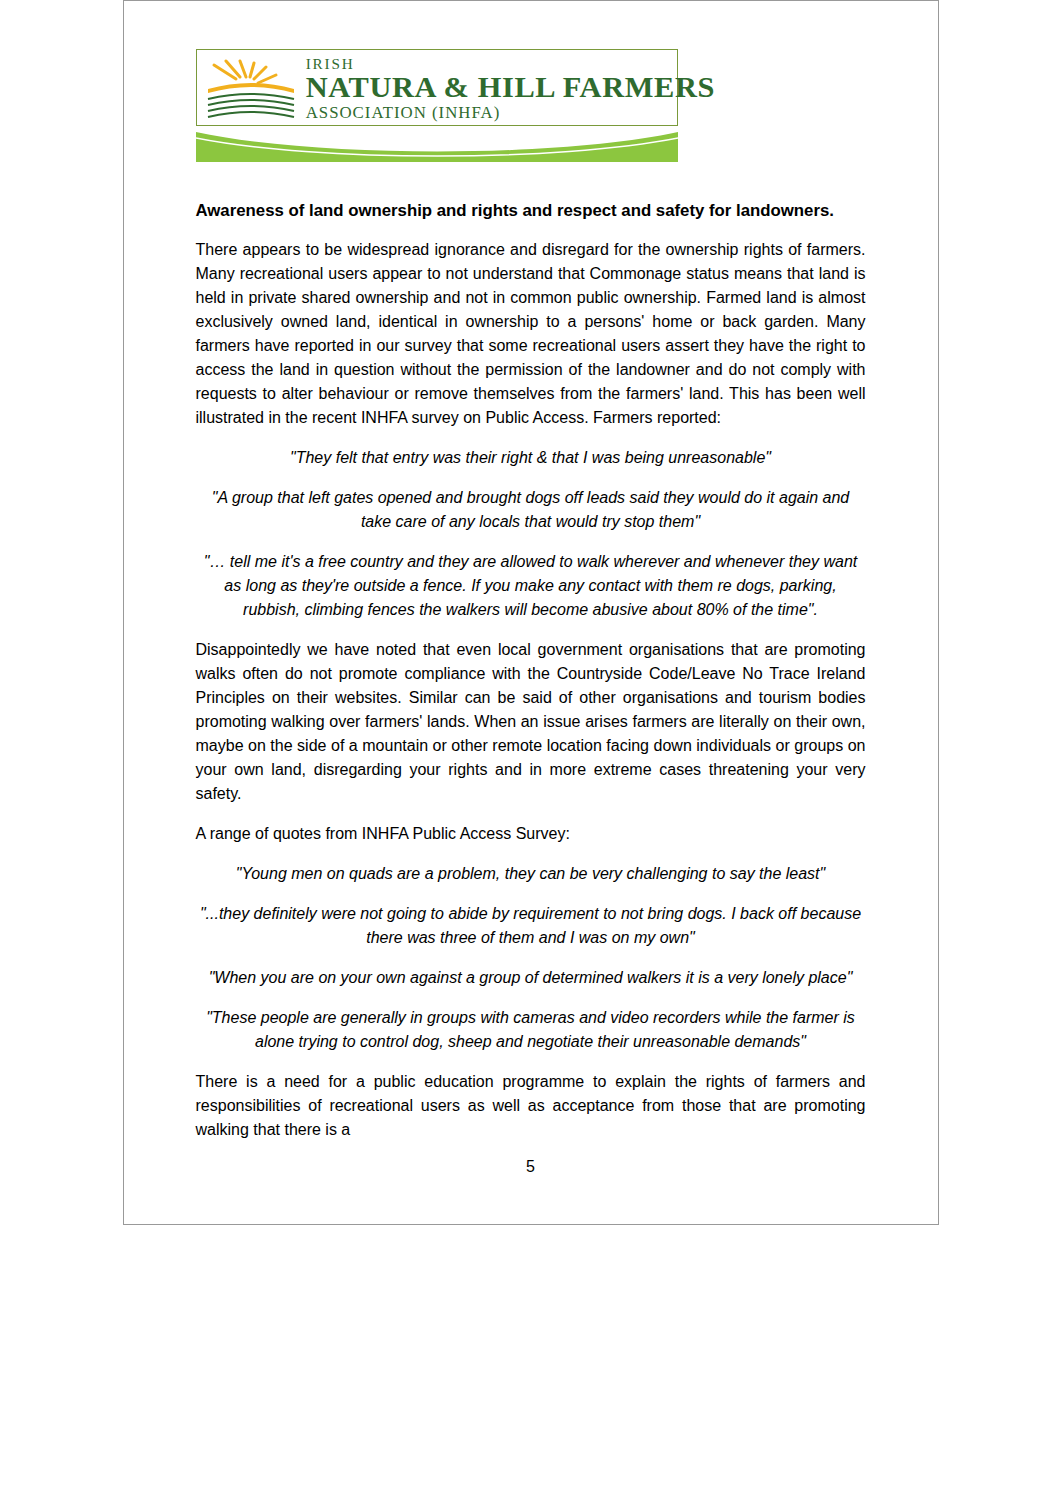IRISH
NATURA & HILL FARMERS
ASSOCIATION (INHFA)
Awareness of land ownership and rights and respect and safety for landowners.
There appears to be widespread ignorance and disregard for the ownership rights of farmers. Many recreational users appear to not understand that Commonage status means that land is held in private shared ownership and not in common public ownership. Farmed land is almost exclusively owned land, identical in ownership to a persons' home or back garden. Many farmers have reported in our survey that some recreational users assert they have the right to access the land in question without the permission of the landowner and do not comply with requests to alter behaviour or remove themselves from the farmers' land. This has been well illustrated in the recent INHFA survey on Public Access. Farmers reported:
"They felt that entry was their right & that I was being unreasonable"
"A group that left gates opened and brought dogs off leads said they would do it again and take care of any locals that would try stop them"
"… tell me it's a free country and they are allowed to walk wherever and whenever they want as long as they're outside a fence. If you make any contact with them re dogs, parking, rubbish, climbing fences the walkers will become abusive about 80% of the time".
Disappointedly we have noted that even local government organisations that are promoting walks often do not promote compliance with the Countryside Code/Leave No Trace Ireland Principles on their websites. Similar can be said of other organisations and tourism bodies promoting walking over farmers' lands. When an issue arises farmers are literally on their own, maybe on the side of a mountain or other remote location facing down individuals or groups on your own land, disregarding your rights and in more extreme cases threatening your very safety.
A range of quotes from INHFA Public Access Survey:
"Young men on quads are a problem, they can be very challenging to say the least"
"...they definitely were not going to abide by requirement to not bring dogs. I back off because there was three of them and I was on my own"
"When you are on your own against a group of determined walkers it is a very lonely place"
"These people are generally in groups with cameras and video recorders while the farmer is alone trying to control dog, sheep and negotiate their unreasonable demands"
There is a need for a public education programme to explain the rights of farmers and responsibilities of recreational users as well as acceptance from those that are promoting walking that there is a
5